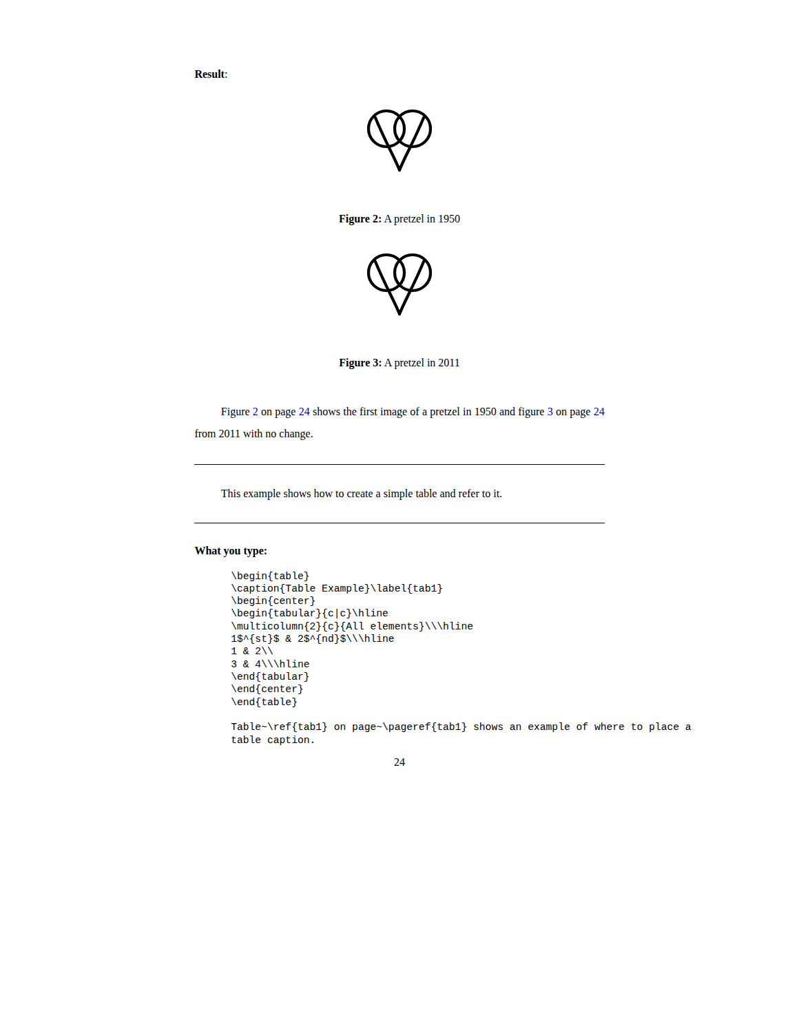Result:
Figure 2: A pretzel in 1950
Figure 3: A pretzel in 2011
Figure 2 on page 24 shows the first image of a pretzel in 1950 and figure 3 on page 24 from 2011 with no change.
This example shows how to create a simple table and refer to it.
What you type:
\begin{table}
\caption{Table Example}\label{tab1}
\begin{center}
\begin{tabular}{c|c}\hline
\multicolumn{2}{c}{All elements}\\\hline
1$^{st}$ & 2$^{nd}$\\\hline
1 & 2\\
3 & 4\\\hline
\end{tabular}
\end{center}
\end{table}

Table~\ref{tab1} on page~\pageref{tab1} shows an example of where to place a
table caption.
24